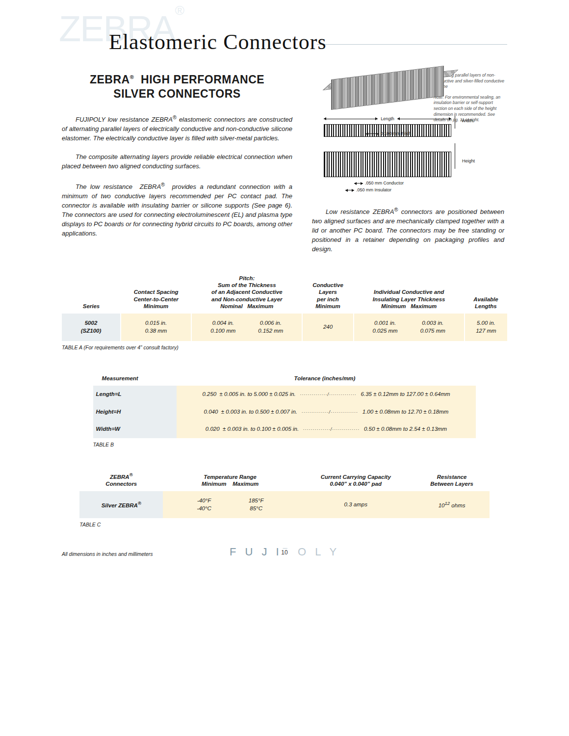ZEBRA®
Elastomeric Connectors
ZEBRA® HIGH PERFORMANCE
SILVER CONNECTORS
FUJIPOLY low resistance ZEBRA® elastomeric connectors are constructed of alternating parallel layers of electrically conductive and non-conductive silicone elastomer. The electrically conductive layer is filled with silver-metal particles.
The composite alternating layers provide reliable electrical connection when placed between two aligned conducting surfaces.
The low resistance ZEBRA® provides a redundant connection with a minimum of two conductive layers recommended per PC contact pad. The connector is available with insulating barrier or silicone supports (See page 6). The connectors are used for connecting electroluminescent (EL) and plasma type displays to PC boards or for connecting hybrid circuits to PC boards, among other applications.
Alternating parallel layers of non-conductive and silver-filled conductive silicone
Note: For environmental sealing, an insulation barrier or self-support section on each side of the height dimension is recommended. See details on pg. 11 at right.
Length
Width
0.100 mm Pitch
Height
.050 mm Conductor .050 mm Insulator
Low resistance ZEBRA® connectors are positioned between two aligned surfaces and are mechanically clamped together with a lid or another PC board. The connectors may be free standing or positioned in a retainer depending on packaging profiles and design.
TABLE A (For requirements over 4” consult factory)
| Series | Contact Spacing Center-to-Center Minimum | Pitch: Sum of the Thickness of an Adjacent Conductive and Non-conductive Layer Nominal Maximum | Conductive Layers per inch Minimum | Individual Conductive and Insulating Layer Thickness Minimum Maximum | Available Lengths |
| --- | --- | --- | --- | --- | --- |
| 5002 (SZ100) | 0.015 in. 0.38 mm | 0.004 in. 0.100 mm 0.006 in. 0.152 mm | 240 | 0.001 in. 0.025 mm 0.003 in. 0.075 mm | 5.00 in. 127 mm |
TABLE B
| Measurement | Tolerance (inches/mm) |
| --- | --- |
| Length=L | 0.250 ± 0.005 in. to 5.000 ± 0.025 in. ··············/·············· 6.35 ± 0.12mm to 127.00 ± 0.64mm |
| Height=H | 0.040 ± 0.003 in. to 0.500 ± 0.007 in. ··············/·············· 1.00 ± 0.08mm to 12.70 ± 0.18mm |
| Width=W | 0.020 ± 0.003 in. to 0.100 ± 0.005 in. ··············/·············· 0.50 ± 0.08mm to 2.54 ± 0.13mm |
TABLE C
| ZEBRA ® Connectors | Temperature Range Minimum Maximum | Current Carrying Capacity 0.040” x 0.040” pad | Resistance Between Layers |
| --- | --- | --- | --- |
| Silver ZEBRA ® | -40°F -40°C 185°F 85°C | 0.3 amps | 10 12 ohms |
All dimensions in inches and millimeters
10
F U J I P O L Y